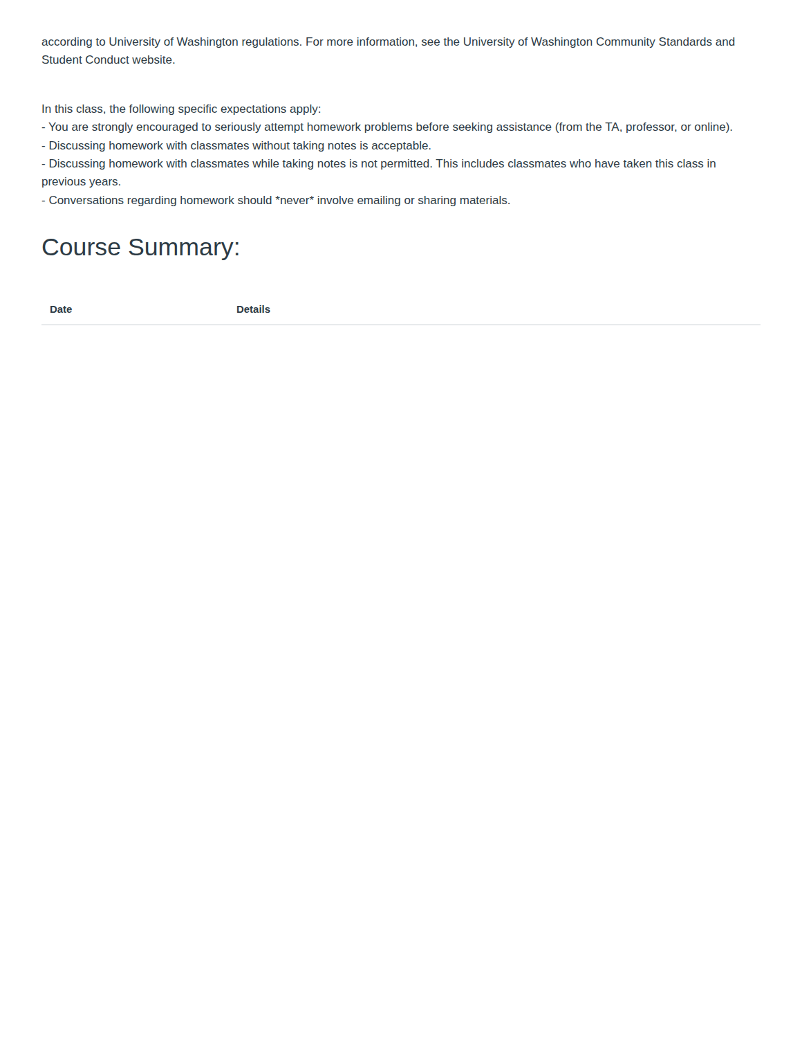according to University of Washington regulations. For more information, see the University of Washington Community Standards and Student Conduct website.
In this class, the following specific expectations apply:
- You are strongly encouraged to seriously attempt homework problems before seeking assistance (from the TA, professor, or online).
- Discussing homework with classmates without taking notes is acceptable.
- Discussing homework with classmates while taking notes is not permitted. This includes classmates who have taken this class in previous years.
- Conversations regarding homework should *never* involve emailing or sharing materials.
Course Summary:
| Date | Details |
| --- | --- |